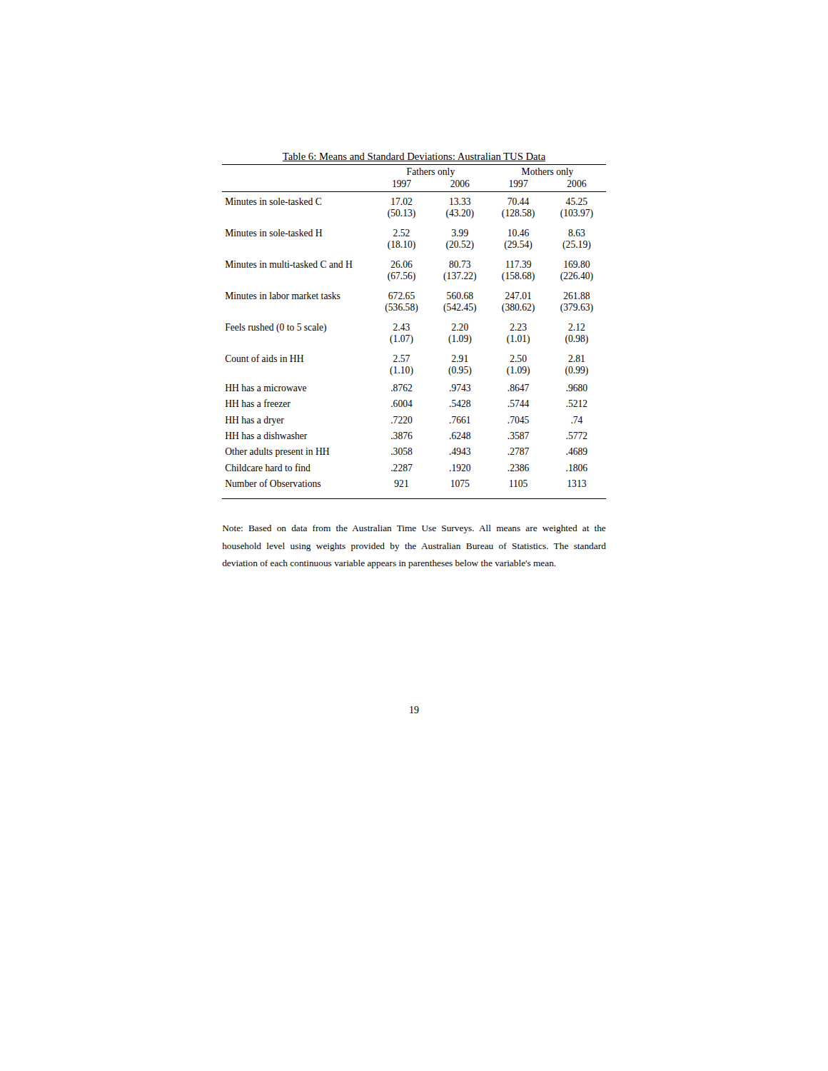Table 6: Means and Standard Deviations: Australian TUS Data
| | Fathers only | Mothers only |
| --- | --- | --- |
| | 1997 | 2006 | 1997 | 2006 |
| Minutes in sole-tasked C | 17.02 | 13.33 | 70.44 | 45.25 |
| | (50.13) | (43.20) | (128.58) | (103.97) |
| Minutes in sole-tasked H | 2.52 | 3.99 | 10.46 | 8.63 |
| | (18.10) | (20.52) | (29.54) | (25.19) |
| Minutes in multi-tasked C and H | 26.06 | 80.73 | 117.39 | 169.80 |
| | (67.56) | (137.22) | (158.68) | (226.40) |
| Minutes in labor market tasks | 672.65 | 560.68 | 247.01 | 261.88 |
| | (536.58) | (542.45) | (380.62) | (379.63) |
| Feels rushed (0 to 5 scale) | 2.43 | 2.20 | 2.23 | 2.12 |
| | (1.07) | (1.09) | (1.01) | (0.98) |
| Count of aids in HH | 2.57 | 2.91 | 2.50 | 2.81 |
| | (1.10) | (0.95) | (1.09) | (0.99) |
| HH has a microwave | .8762 | .9743 | .8647 | .9680 |
| HH has a freezer | .6004 | .5428 | .5744 | .5212 |
| HH has a dryer | .7220 | .7661 | .7045 | .74 |
| HH has a dishwasher | .3876 | .6248 | .3587 | .5772 |
| Other adults present in HH | .3058 | .4943 | .2787 | .4689 |
| Childcare hard to find | .2287 | .1920 | .2386 | .1806 |
| Number of Observations | 921 | 1075 | 1105 | 1313 |
Note: Based on data from the Australian Time Use Surveys. All means are weighted at the household level using weights provided by the Australian Bureau of Statistics. The standard deviation of each continuous variable appears in parentheses below the variable's mean.
19